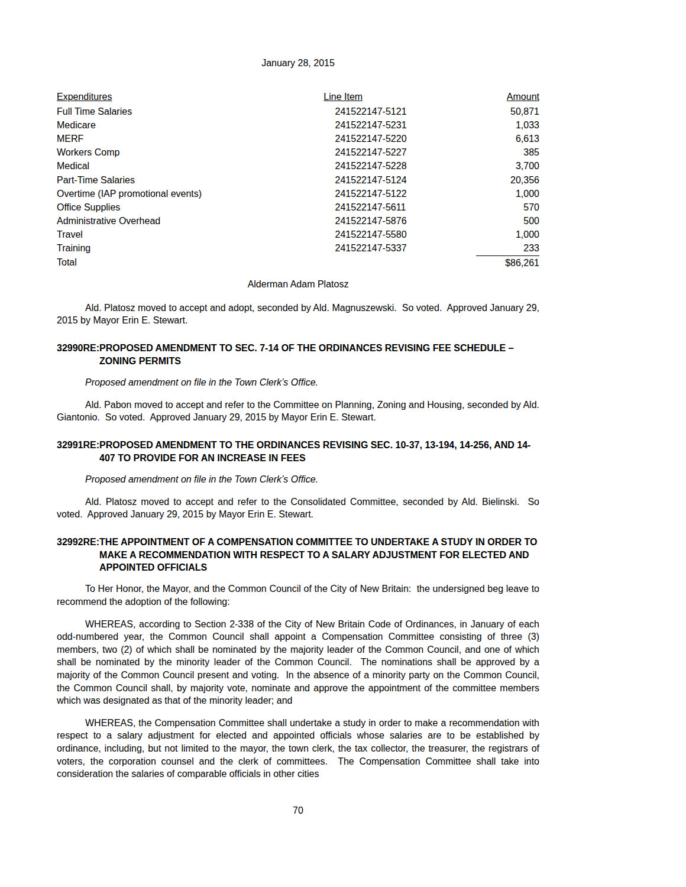January 28, 2015
| Expenditures | Line Item | Amount |
| --- | --- | --- |
| Full Time Salaries | 241522147-5121 | 50,871 |
| Medicare | 241522147-5231 | 1,033 |
| MERF | 241522147-5220 | 6,613 |
| Workers Comp | 241522147-5227 | 385 |
| Medical | 241522147-5228 | 3,700 |
| Part-Time Salaries | 241522147-5124 | 20,356 |
| Overtime (IAP promotional events) | 241522147-5122 | 1,000 |
| Office Supplies | 241522147-5611 | 570 |
| Administrative Overhead | 241522147-5876 | 500 |
| Travel | 241522147-5580 | 1,000 |
| Training | 241522147-5337 | 233 |
| Total | | $86,261 |
Alderman Adam Platosz
Ald. Platosz moved to accept and adopt, seconded by Ald. Magnuszewski. So voted. Approved January 29, 2015 by Mayor Erin E. Stewart.
| 32990 | RE: | PROPOSED AMENDMENT TO SEC. 7-14 OF THE ORDINANCES REVISING FEE SCHEDULE – ZONING PERMITS |
Proposed amendment on file in the Town Clerk’s Office.
Ald. Pabon moved to accept and refer to the Committee on Planning, Zoning and Housing, seconded by Ald. Giantonio. So voted. Approved January 29, 2015 by Mayor Erin E. Stewart.
| 32991 | RE: | PROPOSED AMENDMENT TO THE ORDINANCES REVISING SEC. 10-37, 13-194, 14-256, AND 14-407 TO PROVIDE FOR AN INCREASE IN FEES |
Proposed amendment on file in the Town Clerk’s Office.
Ald. Platosz moved to accept and refer to the Consolidated Committee, seconded by Ald. Bielinski. So voted. Approved January 29, 2015 by Mayor Erin E. Stewart.
| 32992 | RE: | THE APPOINTMENT OF A COMPENSATION COMMITTEE TO UNDERTAKE A STUDY IN ORDER TO MAKE A RECOMMENDATION WITH RESPECT TO A SALARY ADJUSTMENT FOR ELECTED AND APPOINTED OFFICIALS |
To Her Honor, the Mayor, and the Common Council of the City of New Britain: the undersigned beg leave to recommend the adoption of the following:
WHEREAS, according to Section 2-338 of the City of New Britain Code of Ordinances, in January of each odd-numbered year, the Common Council shall appoint a Compensation Committee consisting of three (3) members, two (2) of which shall be nominated by the majority leader of the Common Council, and one of which shall be nominated by the minority leader of the Common Council. The nominations shall be approved by a majority of the Common Council present and voting. In the absence of a minority party on the Common Council, the Common Council shall, by majority vote, nominate and approve the appointment of the committee members which was designated as that of the minority leader; and
WHEREAS, the Compensation Committee shall undertake a study in order to make a recommendation with respect to a salary adjustment for elected and appointed officials whose salaries are to be established by ordinance, including, but not limited to the mayor, the town clerk, the tax collector, the treasurer, the registrars of voters, the corporation counsel and the clerk of committees. The Compensation Committee shall take into consideration the salaries of comparable officials in other cities
70